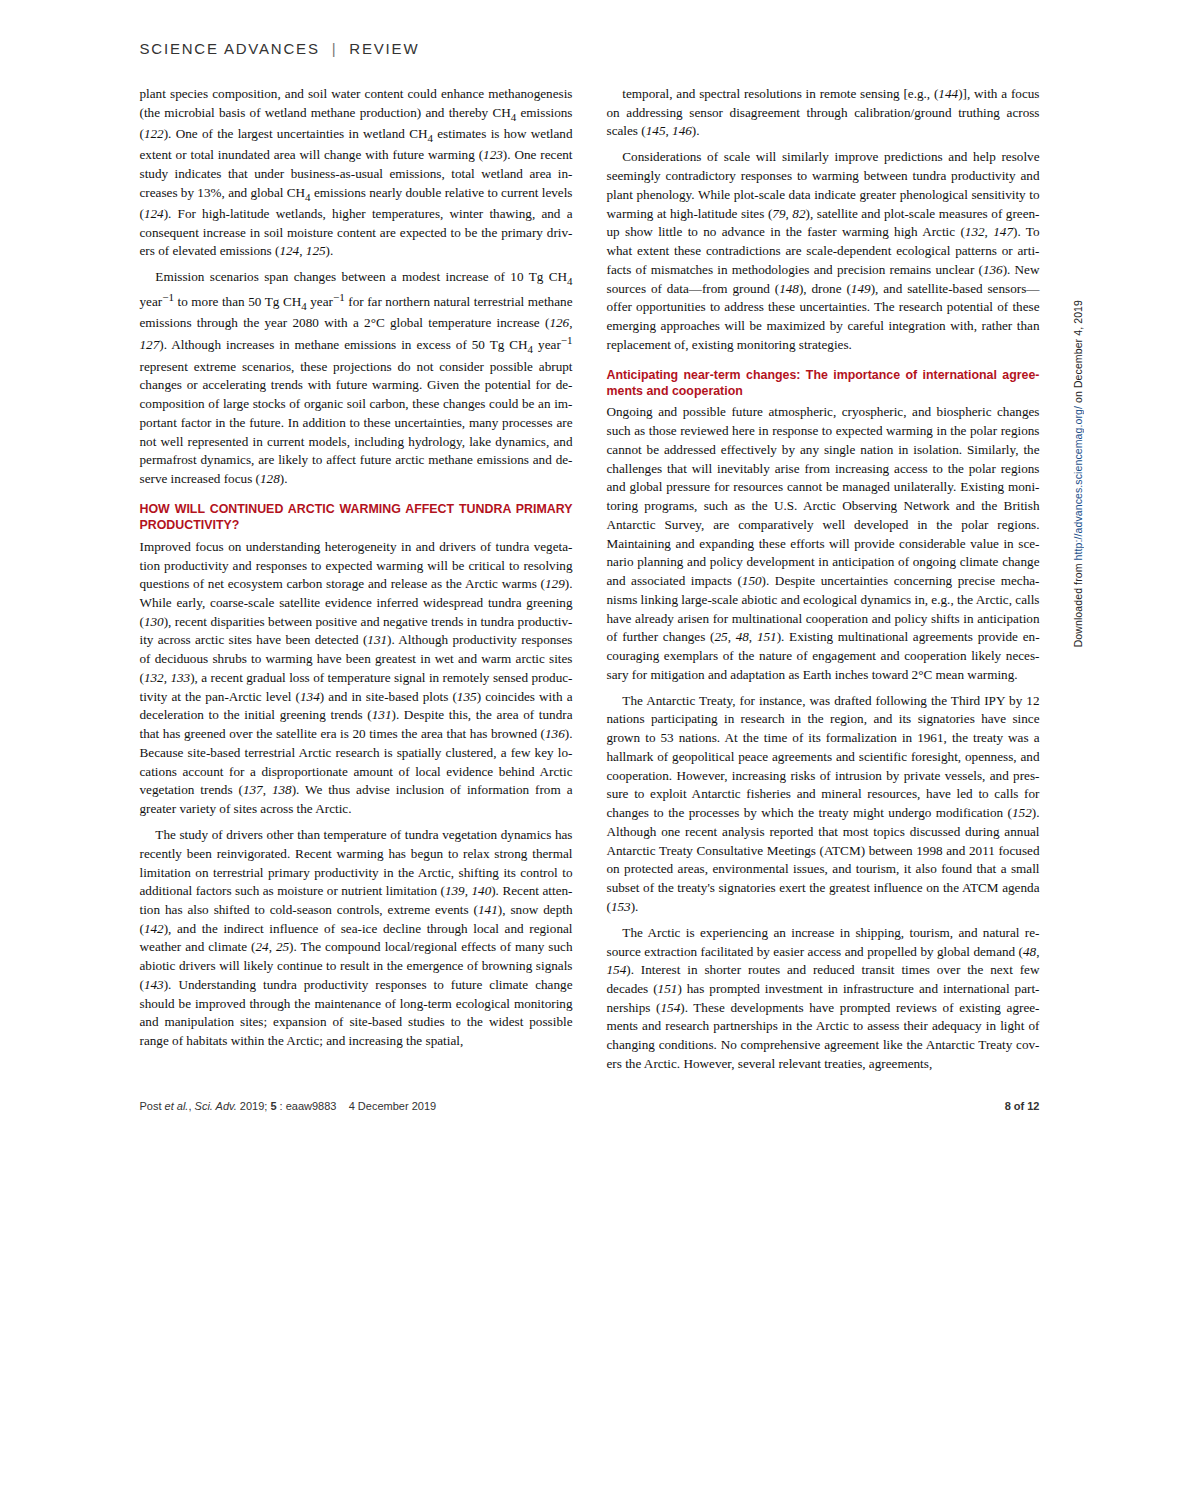Science Advances | Review
Downloaded from http://advances.sciencemag.org/ on December 4, 2019
plant species composition, and soil water content could enhance methanogenesis (the microbial basis of wetland methane production) and thereby CH4 emissions (122). One of the largest uncertainties in wetland CH4 estimates is how wetland extent or total inundated area will change with future warming (123). One recent study indicates that under business-as-usual emissions, total wetland area increases by 13%, and global CH4 emissions nearly double relative to current levels (124). For high-latitude wetlands, higher temperatures, winter thawing, and a consequent increase in soil moisture content are expected to be the primary drivers of elevated emissions (124, 125).
Emission scenarios span changes between a modest increase of 10 Tg CH4 year−1 to more than 50 Tg CH4 year−1 for far northern natural terrestrial methane emissions through the year 2080 with a 2°C global temperature increase (126, 127). Although increases in methane emissions in excess of 50 Tg CH4 year−1 represent extreme scenarios, these projections do not consider possible abrupt changes or accelerating trends with future warming. Given the potential for decomposition of large stocks of organic soil carbon, these changes could be an important factor in the future. In addition to these uncertainties, many processes are not well represented in current models, including hydrology, lake dynamics, and permafrost dynamics, are likely to affect future arctic methane emissions and deserve increased focus (128).
How will continued arctic warming affect tundra primary productivity?
Improved focus on understanding heterogeneity in and drivers of tundra vegetation productivity and responses to expected warming will be critical to resolving questions of net ecosystem carbon storage and release as the Arctic warms (129). While early, coarse-scale satellite evidence inferred widespread tundra greening (130), recent disparities between positive and negative trends in tundra productivity across arctic sites have been detected (131). Although productivity responses of deciduous shrubs to warming have been greatest in wet and warm arctic sites (132, 133), a recent gradual loss of temperature signal in remotely sensed productivity at the pan-Arctic level (134) and in site-based plots (135) coincides with a deceleration to the initial greening trends (131). Despite this, the area of tundra that has greened over the satellite era is 20 times the area that has browned (136). Because site-based terrestrial Arctic research is spatially clustered, a few key locations account for a disproportionate amount of local evidence behind Arctic vegetation trends (137, 138). We thus advise inclusion of information from a greater variety of sites across the Arctic.
The study of drivers other than temperature of tundra vegetation dynamics has recently been reinvigorated. Recent warming has begun to relax strong thermal limitation on terrestrial primary productivity in the Arctic, shifting its control to additional factors such as moisture or nutrient limitation (139, 140). Recent attention has also shifted to cold-season controls, extreme events (141), snow depth (142), and the indirect influence of sea-ice decline through local and regional weather and climate (24, 25). The compound local/regional effects of many such abiotic drivers will likely continue to result in the emergence of browning signals (143). Understanding tundra productivity responses to future climate change should be improved through the maintenance of long-term ecological monitoring and manipulation sites; expansion of site-based studies to the widest possible range of habitats within the Arctic; and increasing the spatial,
temporal, and spectral resolutions in remote sensing [e.g., (144)], with a focus on addressing sensor disagreement through calibration/ground truthing across scales (145, 146).
Considerations of scale will similarly improve predictions and help resolve seemingly contradictory responses to warming between tundra productivity and plant phenology. While plot-scale data indicate greater phenological sensitivity to warming at high-latitude sites (79, 82), satellite and plot-scale measures of green-up show little to no advance in the faster warming high Arctic (132, 147). To what extent these contradictions are scale-dependent ecological patterns or artifacts of mismatches in methodologies and precision remains unclear (136). New sources of data—from ground (148), drone (149), and satellite-based sensors—offer opportunities to address these uncertainties. The research potential of these emerging approaches will be maximized by careful integration with, rather than replacement of, existing monitoring strategies.
Anticipating near-term changes: The importance of international agreements and cooperation
Ongoing and possible future atmospheric, cryospheric, and biospheric changes such as those reviewed here in response to expected warming in the polar regions cannot be addressed effectively by any single nation in isolation. Similarly, the challenges that will inevitably arise from increasing access to the polar regions and global pressure for resources cannot be managed unilaterally. Existing monitoring programs, such as the U.S. Arctic Observing Network and the British Antarctic Survey, are comparatively well developed in the polar regions. Maintaining and expanding these efforts will provide considerable value in scenario planning and policy development in anticipation of ongoing climate change and associated impacts (150). Despite uncertainties concerning precise mechanisms linking large-scale abiotic and ecological dynamics in, e.g., the Arctic, calls have already arisen for multinational cooperation and policy shifts in anticipation of further changes (25, 48, 151). Existing multinational agreements provide encouraging exemplars of the nature of engagement and cooperation likely necessary for mitigation and adaptation as Earth inches toward 2°C mean warming.
The Antarctic Treaty, for instance, was drafted following the Third IPY by 12 nations participating in research in the region, and its signatories have since grown to 53 nations. At the time of its formalization in 1961, the treaty was a hallmark of geopolitical peace agreements and scientific foresight, openness, and cooperation. However, increasing risks of intrusion by private vessels, and pressure to exploit Antarctic fisheries and mineral resources, have led to calls for changes to the processes by which the treaty might undergo modification (152). Although one recent analysis reported that most topics discussed during annual Antarctic Treaty Consultative Meetings (ATCM) between 1998 and 2011 focused on protected areas, environmental issues, and tourism, it also found that a small subset of the treaty's signatories exert the greatest influence on the ATCM agenda (153).
The Arctic is experiencing an increase in shipping, tourism, and natural resource extraction facilitated by easier access and propelled by global demand (48, 154). Interest in shorter routes and reduced transit times over the next few decades (151) has prompted investment in infrastructure and international partnerships (154). These developments have prompted reviews of existing agreements and research partnerships in the Arctic to assess their adequacy in light of changing conditions. No comprehensive agreement like the Antarctic Treaty covers the Arctic. However, several relevant treaties, agreements,
Post et al., Sci. Adv. 2019; 5 : eaaw9883 4 December 2019
8 of 12